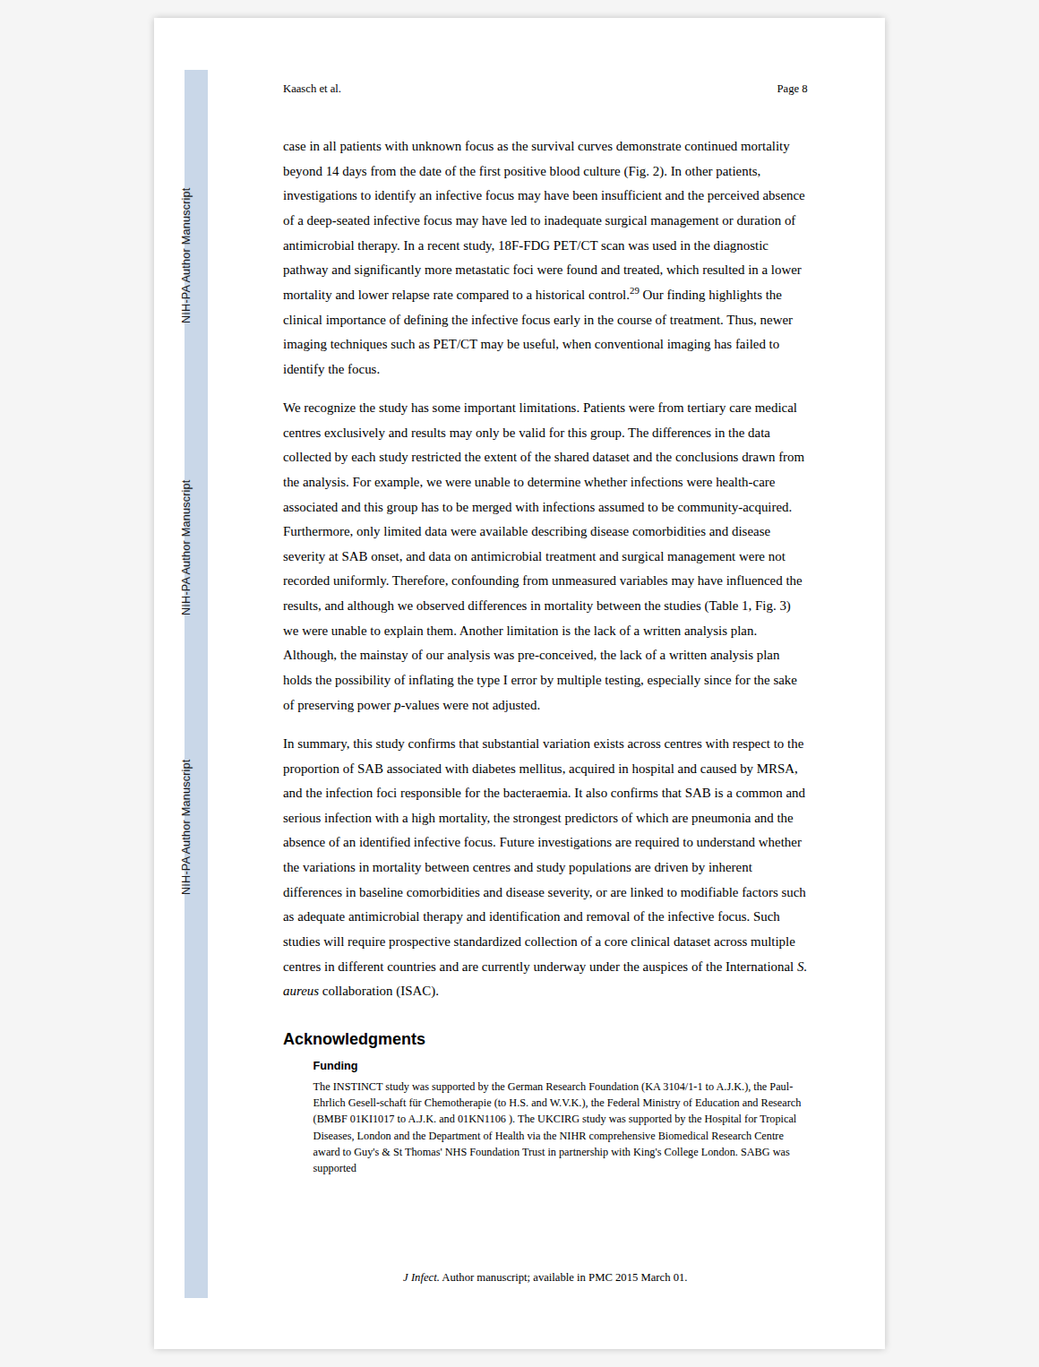NIH-PA Author Manuscript
NIH-PA Author Manuscript
NIH-PA Author Manuscript
Kaasch et al.
Page 8
case in all patients with unknown focus as the survival curves demonstrate continued mortality beyond 14 days from the date of the first positive blood culture (Fig. 2). In other patients, investigations to identify an infective focus may have been insufficient and the perceived absence of a deep-seated infective focus may have led to inadequate surgical management or duration of antimicrobial therapy. In a recent study, 18F-FDG PET/CT scan was used in the diagnostic pathway and significantly more metastatic foci were found and treated, which resulted in a lower mortality and lower relapse rate compared to a historical control.29 Our finding highlights the clinical importance of defining the infective focus early in the course of treatment. Thus, newer imaging techniques such as PET/CT may be useful, when conventional imaging has failed to identify the focus.
We recognize the study has some important limitations. Patients were from tertiary care medical centres exclusively and results may only be valid for this group. The differences in the data collected by each study restricted the extent of the shared dataset and the conclusions drawn from the analysis. For example, we were unable to determine whether infections were health-care associated and this group has to be merged with infections assumed to be community-acquired. Furthermore, only limited data were available describing disease comorbidities and disease severity at SAB onset, and data on antimicrobial treatment and surgical management were not recorded uniformly. Therefore, confounding from unmeasured variables may have influenced the results, and although we observed differences in mortality between the studies (Table 1, Fig. 3) we were unable to explain them. Another limitation is the lack of a written analysis plan. Although, the mainstay of our analysis was pre-conceived, the lack of a written analysis plan holds the possibility of inflating the type I error by multiple testing, especially since for the sake of preserving power p-values were not adjusted.
In summary, this study confirms that substantial variation exists across centres with respect to the proportion of SAB associated with diabetes mellitus, acquired in hospital and caused by MRSA, and the infection foci responsible for the bacteraemia. It also confirms that SAB is a common and serious infection with a high mortality, the strongest predictors of which are pneumonia and the absence of an identified infective focus. Future investigations are required to understand whether the variations in mortality between centres and study populations are driven by inherent differences in baseline comorbidities and disease severity, or are linked to modifiable factors such as adequate antimicrobial therapy and identification and removal of the infective focus. Such studies will require prospective standardized collection of a core clinical dataset across multiple centres in different countries and are currently underway under the auspices of the International S. aureus collaboration (ISAC).
Acknowledgments
Funding
The INSTINCT study was supported by the German Research Foundation (KA 3104/1-1 to A.J.K.), the Paul-Ehrlich Gesell-schaft für Chemotherapie (to H.S. and W.V.K.), the Federal Ministry of Education and Research (BMBF 01KI1017 to A.J.K. and 01KN1106 ). The UKCIRG study was supported by the Hospital for Tropical Diseases, London and the Department of Health via the NIHR comprehensive Biomedical Research Centre award to Guy's & St Thomas' NHS Foundation Trust in partnership with King's College London. SABG was supported
J Infect. Author manuscript; available in PMC 2015 March 01.